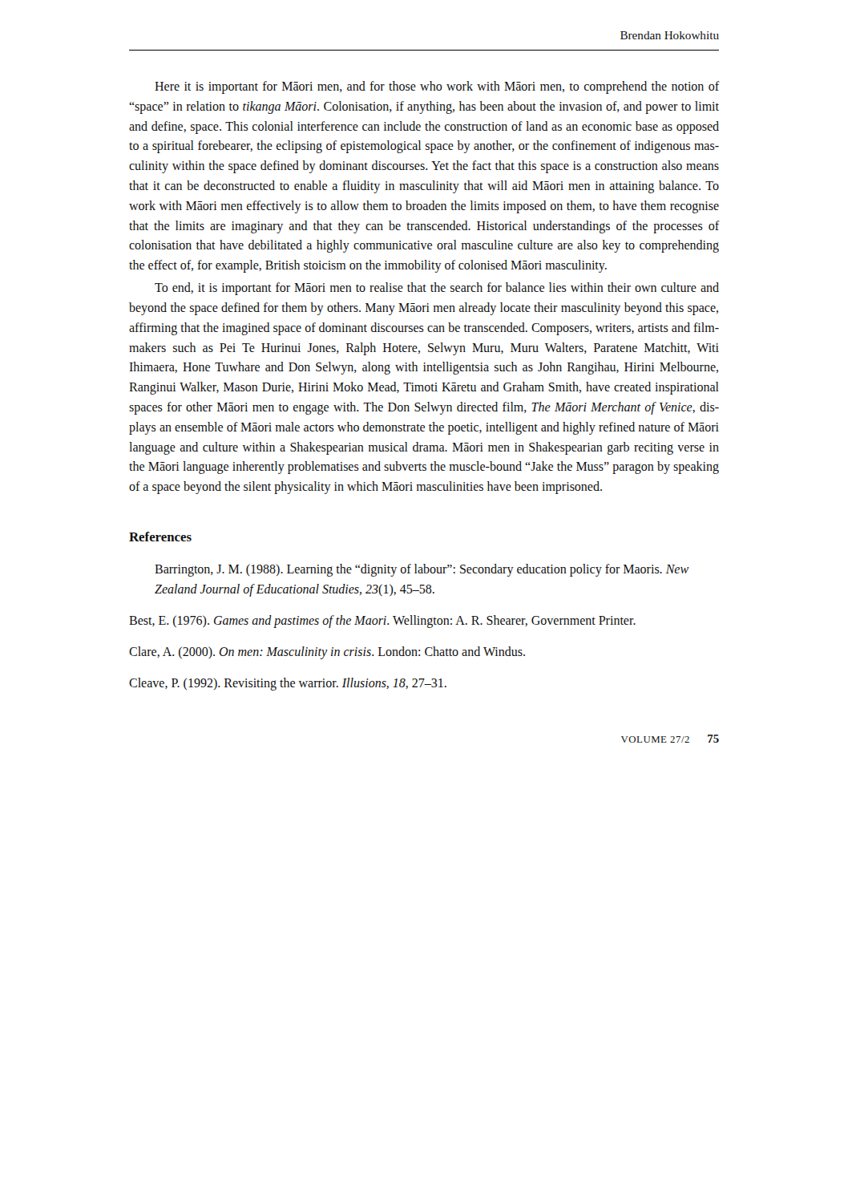Brendan Hokowhitu
Here it is important for Māori men, and for those who work with Māori men, to comprehend the notion of “space” in relation to tikanga Māori. Colonisation, if anything, has been about the invasion of, and power to limit and define, space. This colonial interference can include the construction of land as an economic base as opposed to a spiritual forebearer, the eclipsing of epistemological space by another, or the confinement of indigenous masculinity within the space defined by dominant discourses. Yet the fact that this space is a construction also means that it can be deconstructed to enable a fluidity in masculinity that will aid Māori men in attaining balance. To work with Māori men effectively is to allow them to broaden the limits imposed on them, to have them recognise that the limits are imaginary and that they can be transcended. Historical understandings of the processes of colonisation that have debilitated a highly communicative oral masculine culture are also key to comprehending the effect of, for example, British stoicism on the immobility of colonised Māori masculinity.
To end, it is important for Māori men to realise that the search for balance lies within their own culture and beyond the space defined for them by others. Many Māori men already locate their masculinity beyond this space, affirming that the imagined space of dominant discourses can be transcended. Composers, writers, artists and filmmakers such as Pei Te Hurinui Jones, Ralph Hotere, Selwyn Muru, Muru Walters, Paratene Matchitt, Witi Ihimaera, Hone Tuwhare and Don Selwyn, along with intelligentsia such as John Rangihau, Hirini Melbourne, Ranginui Walker, Mason Durie, Hirini Moko Mead, Timoti Kāretu and Graham Smith, have created inspirational spaces for other Māori men to engage with. The Don Selwyn directed film, The Māori Merchant of Venice, displays an ensemble of Māori male actors who demonstrate the poetic, intelligent and highly refined nature of Māori language and culture within a Shakespearian musical drama. Māori men in Shakespearian garb reciting verse in the Māori language inherently problematises and subverts the muscle-bound “Jake the Muss” paragon by speaking of a space beyond the silent physicality in which Māori masculinities have been imprisoned.
References
Barrington, J. M. (1988). Learning the “dignity of labour”: Secondary education policy for Maoris. New Zealand Journal of Educational Studies, 23(1), 45–58.
Best, E. (1976). Games and pastimes of the Maori. Wellington: A. R. Shearer, Government Printer.
Clare, A. (2000). On men: Masculinity in crisis. London: Chatto and Windus.
Cleave, P. (1992). Revisiting the warrior. Illusions, 18, 27–31.
VOLUME 27/2 75